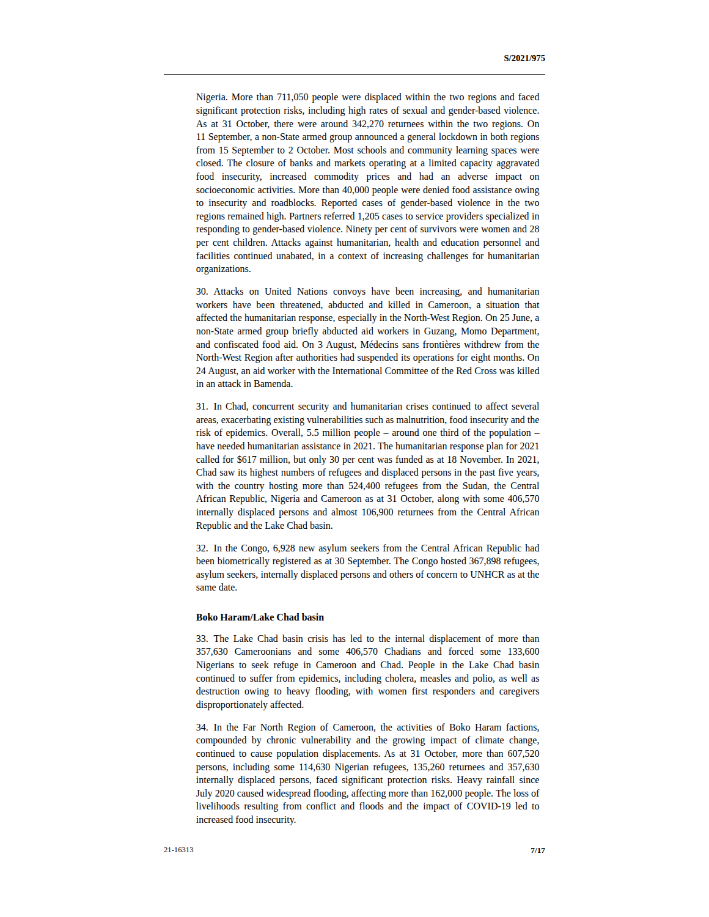S/2021/975
Nigeria. More than 711,050 people were displaced within the two regions and faced significant protection risks, including high rates of sexual and gender-based violence. As at 31 October, there were around 342,270 returnees within the two regions. On 11 September, a non-State armed group announced a general lockdown in both regions from 15 September to 2 October. Most schools and community learning spaces were closed. The closure of banks and markets operating at a limited capacity aggravated food insecurity, increased commodity prices and had an adverse impact on socioeconomic activities. More than 40,000 people were denied food assistance owing to insecurity and roadblocks. Reported cases of gender-based violence in the two regions remained high. Partners referred 1,205 cases to service providers specialized in responding to gender-based violence. Ninety per cent of survivors were women and 28 per cent children. Attacks against humanitarian, health and education personnel and facilities continued unabated, in a context of increasing challenges for humanitarian organizations.
30. Attacks on United Nations convoys have been increasing, and humanitarian workers have been threatened, abducted and killed in Cameroon, a situation that affected the humanitarian response, especially in the North-West Region. On 25 June, a non-State armed group briefly abducted aid workers in Guzang, Momo Department, and confiscated food aid. On 3 August, Médecins sans frontières withdrew from the North-West Region after authorities had suspended its operations for eight months. On 24 August, an aid worker with the International Committee of the Red Cross was killed in an attack in Bamenda.
31. In Chad, concurrent security and humanitarian crises continued to affect several areas, exacerbating existing vulnerabilities such as malnutrition, food insecurity and the risk of epidemics. Overall, 5.5 million people – around one third of the population – have needed humanitarian assistance in 2021. The humanitarian response plan for 2021 called for $617 million, but only 30 per cent was funded as at 18 November. In 2021, Chad saw its highest numbers of refugees and displaced persons in the past five years, with the country hosting more than 524,400 refugees from the Sudan, the Central African Republic, Nigeria and Cameroon as at 31 October, along with some 406,570 internally displaced persons and almost 106,900 returnees from the Central African Republic and the Lake Chad basin.
32. In the Congo, 6,928 new asylum seekers from the Central African Republic had been biometrically registered as at 30 September. The Congo hosted 367,898 refugees, asylum seekers, internally displaced persons and others of concern to UNHCR as at the same date.
Boko Haram/Lake Chad basin
33. The Lake Chad basin crisis has led to the internal displacement of more than 357,630 Cameroonians and some 406,570 Chadians and forced some 133,600 Nigerians to seek refuge in Cameroon and Chad. People in the Lake Chad basin continued to suffer from epidemics, including cholera, measles and polio, as well as destruction owing to heavy flooding, with women first responders and caregivers disproportionately affected.
34. In the Far North Region of Cameroon, the activities of Boko Haram factions, compounded by chronic vulnerability and the growing impact of climate change, continued to cause population displacements. As at 31 October, more than 607,520 persons, including some 114,630 Nigerian refugees, 135,260 returnees and 357,630 internally displaced persons, faced significant protection risks. Heavy rainfall since July 2020 caused widespread flooding, affecting more than 162,000 people. The loss of livelihoods resulting from conflict and floods and the impact of COVID-19 led to increased food insecurity.
21-16313 7/17